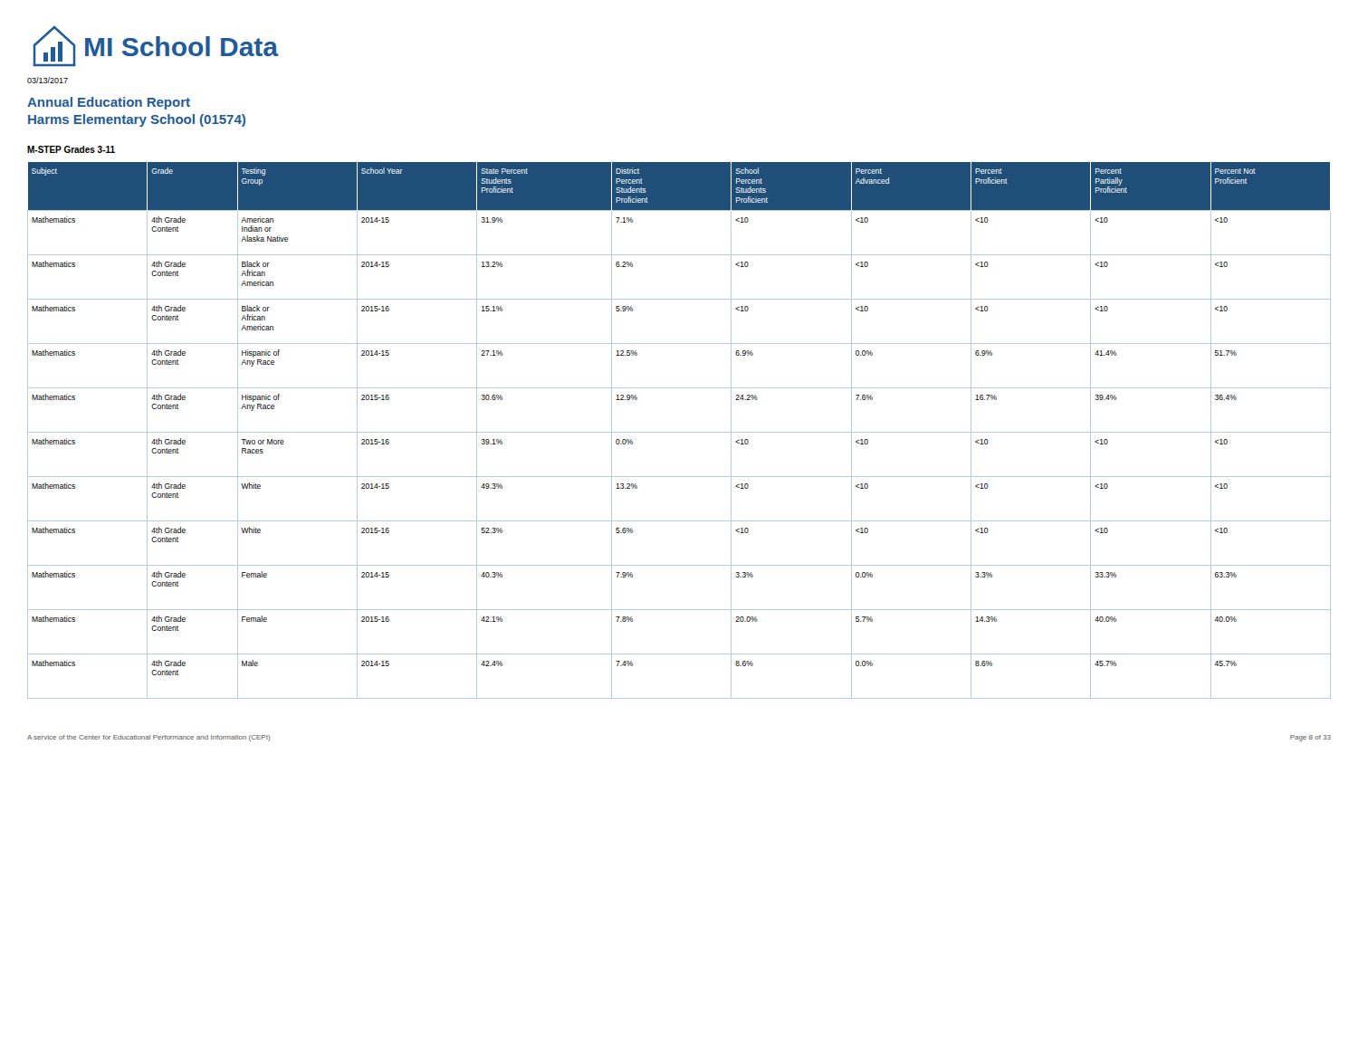MI School Data
03/13/2017
Annual Education Report
Harms Elementary School (01574)
M-STEP Grades 3-11
| Subject | Grade | Testing Group | School Year | State Percent Students Proficient | District Percent Students Proficient | School Percent Students Proficient | Percent Advanced | Percent Proficient | Percent Partially Proficient | Percent Not Proficient |
| --- | --- | --- | --- | --- | --- | --- | --- | --- | --- | --- |
| Mathematics | 4th Grade Content | American Indian or Alaska Native | 2014-15 | 31.9% | 7.1% | <10 | <10 | <10 | <10 | <10 |
| Mathematics | 4th Grade Content | Black or African American | 2014-15 | 13.2% | 6.2% | <10 | <10 | <10 | <10 | <10 |
| Mathematics | 4th Grade Content | Black or African American | 2015-16 | 15.1% | 5.9% | <10 | <10 | <10 | <10 | <10 |
| Mathematics | 4th Grade Content | Hispanic of Any Race | 2014-15 | 27.1% | 12.5% | 6.9% | 0.0% | 6.9% | 41.4% | 51.7% |
| Mathematics | 4th Grade Content | Hispanic of Any Race | 2015-16 | 30.6% | 12.9% | 24.2% | 7.6% | 16.7% | 39.4% | 36.4% |
| Mathematics | 4th Grade Content | Two or More Races | 2015-16 | 39.1% | 0.0% | <10 | <10 | <10 | <10 | <10 |
| Mathematics | 4th Grade Content | White | 2014-15 | 49.3% | 13.2% | <10 | <10 | <10 | <10 | <10 |
| Mathematics | 4th Grade Content | White | 2015-16 | 52.3% | 5.6% | <10 | <10 | <10 | <10 | <10 |
| Mathematics | 4th Grade Content | Female | 2014-15 | 40.3% | 7.9% | 3.3% | 0.0% | 3.3% | 33.3% | 63.3% |
| Mathematics | 4th Grade Content | Female | 2015-16 | 42.1% | 7.8% | 20.0% | 5.7% | 14.3% | 40.0% | 40.0% |
| Mathematics | 4th Grade Content | Male | 2014-15 | 42.4% | 7.4% | 8.6% | 0.0% | 8.6% | 45.7% | 45.7% |
A service of the Center for Educational Performance and Information (CEPI) Page 8 of 33